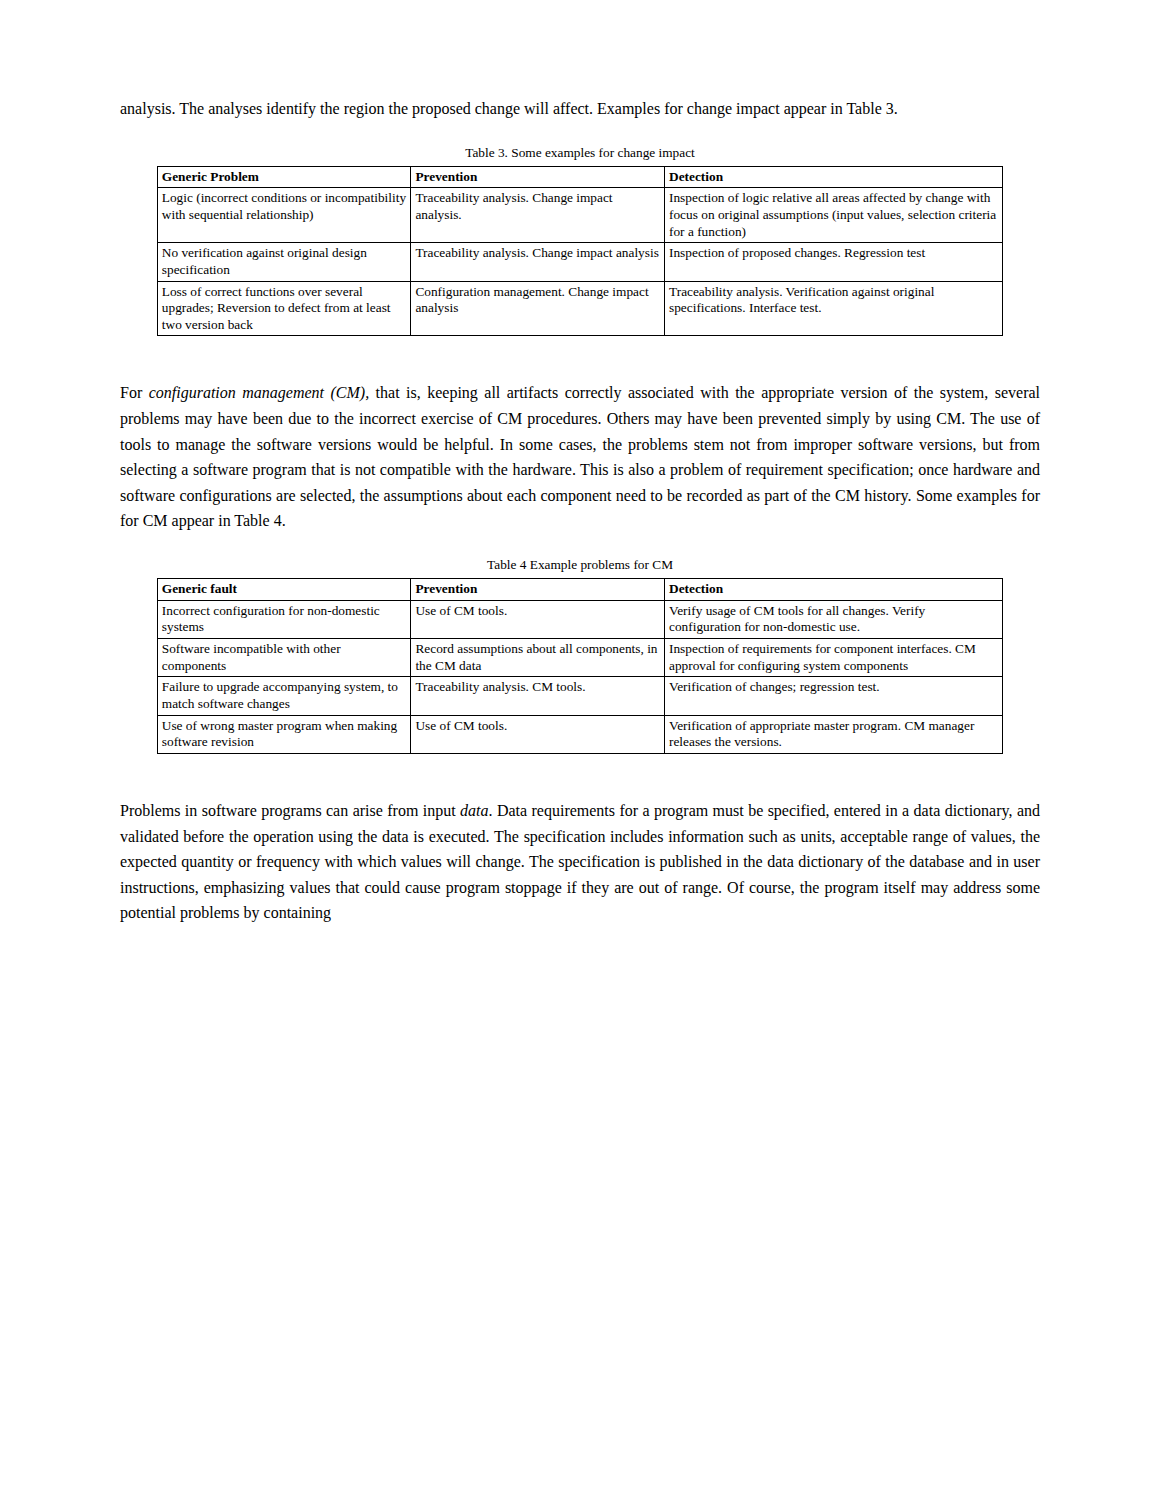analysis. The analyses identify the region the proposed change will affect. Examples for change impact appear in Table 3.
Table 3. Some examples for change impact
| Generic Problem | Prevention | Detection |
| --- | --- | --- |
| Logic (incorrect conditions or incompatibility with sequential relationship) | Traceability analysis. Change impact analysis. | Inspection of logic relative all areas affected by change with focus on original assumptions (input values, selection criteria for a function) |
| No verification against original design specification | Traceability analysis. Change impact analysis | Inspection of proposed changes. Regression test |
| Loss of correct functions over several upgrades; Reversion to defect from at least two version back | Configuration management. Change impact analysis | Traceability analysis. Verification against original specifications. Interface test. |
For configuration management (CM), that is, keeping all artifacts correctly associated with the appropriate version of the system, several problems may have been due to the incorrect exercise of CM procedures. Others may have been prevented simply by using CM. The use of tools to manage the software versions would be helpful. In some cases, the problems stem not from improper software versions, but from selecting a software program that is not compatible with the hardware. This is also a problem of requirement specification; once hardware and software configurations are selected, the assumptions about each component need to be recorded as part of the CM history. Some examples for for CM appear in Table 4.
Table 4 Example problems for CM
| Generic fault | Prevention | Detection |
| --- | --- | --- |
| Incorrect configuration for non-domestic systems | Use of CM tools. | Verify usage of CM tools for all changes. Verify configuration for non-domestic use. |
| Software incompatible with other components | Record assumptions about all components, in the CM data | Inspection of requirements for component interfaces. CM approval for configuring system components |
| Failure to upgrade accompanying system, to match software changes | Traceability analysis. CM tools. | Verification of changes; regression test. |
| Use of wrong master program when making software revision | Use of CM tools. | Verification of appropriate master program. CM manager releases the versions. |
Problems in software programs can arise from input data. Data requirements for a program must be specified, entered in a data dictionary, and validated before the operation using the data is executed. The specification includes information such as units, acceptable range of values, the expected quantity or frequency with which values will change. The specification is published in the data dictionary of the database and in user instructions, emphasizing values that could cause program stoppage if they are out of range. Of course, the program itself may address some potential problems by containing